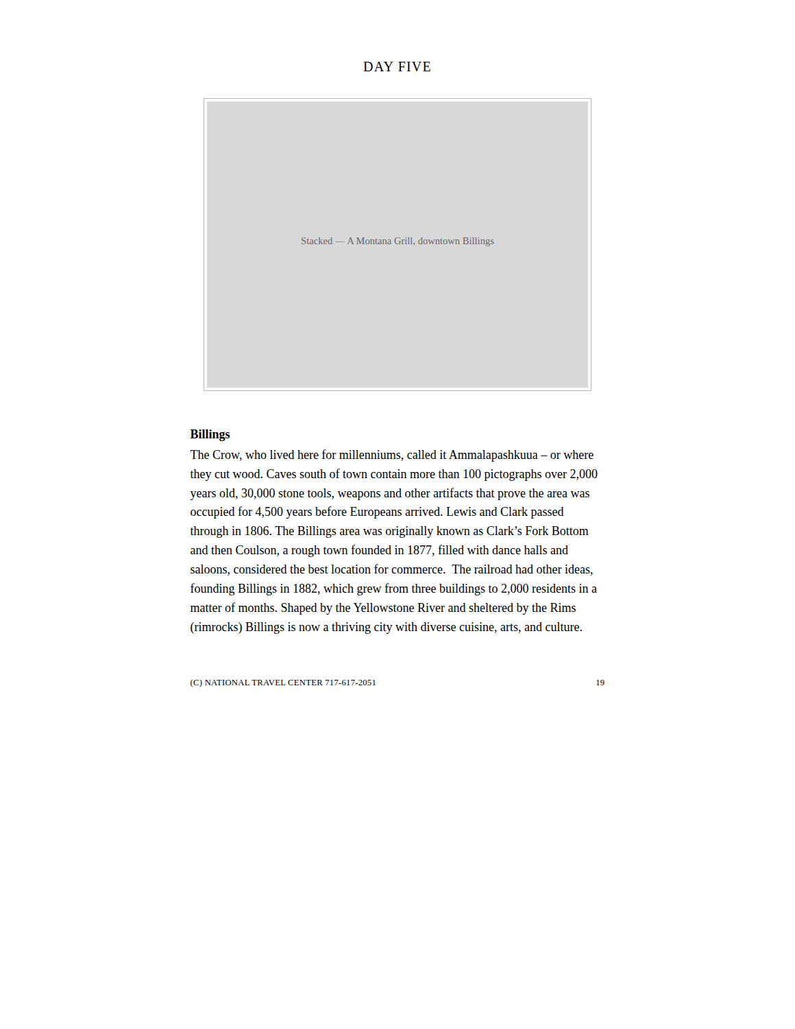DAY FIVE
Billings
The Crow, who lived here for millenniums, called it Ammalapashkuua – or where they cut wood. Caves south of town contain more than 100 pictographs over 2,000 years old, 30,000 stone tools, weapons and other artifacts that prove the area was occupied for 4,500 years before Europeans arrived. Lewis and Clark passed through in 1806. The Billings area was originally known as Clark’s Fork Bottom and then Coulson, a rough town founded in 1877, filled with dance halls and saloons, considered the best location for commerce. The railroad had other ideas, founding Billings in 1882, which grew from three buildings to 2,000 residents in a matter of months. Shaped by the Yellowstone River and sheltered by the Rims (rimrocks) Billings is now a thriving city with diverse cuisine, arts, and culture.
(C) NATIONAL TRAVEL CENTER 717-617-2051 19